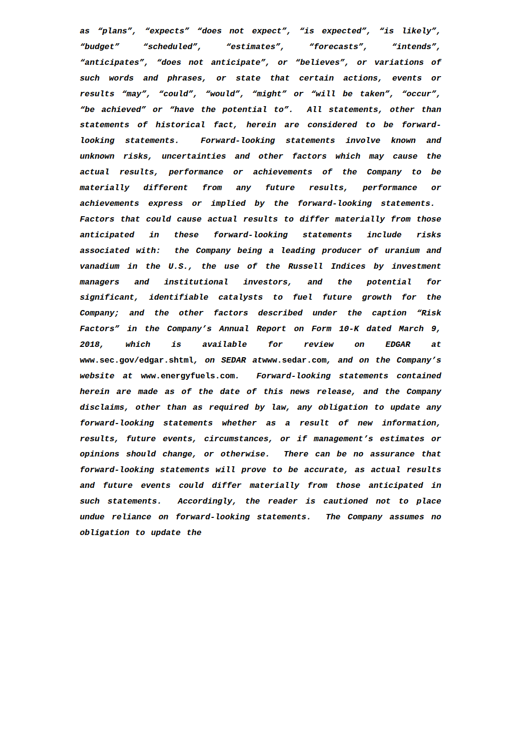as “plans”, “expects” “does not expect”, “is expected”, “is likely”, “budget” “scheduled”, “estimates”, “forecasts”, “intends”, “anticipates”, “does not anticipate”, or “believes”, or variations of such words and phrases, or state that certain actions, events or results “may”, “could”, “would”, “might” or “will be taken”, “occur”, “be achieved” or “have the potential to”. All statements, other than statements of historical fact, herein are considered to be forward-looking statements. Forward-looking statements involve known and unknown risks, uncertainties and other factors which may cause the actual results, performance or achievements of the Company to be materially different from any future results, performance or achievements express or implied by the forward-looking statements. Factors that could cause actual results to differ materially from those anticipated in these forward-looking statements include risks associated with: the Company being a leading producer of uranium and vanadium in the U.S., the use of the Russell Indices by investment managers and institutional investors, and the potential for significant, identifiable catalysts to fuel future growth for the Company; and the other factors described under the caption “Risk Factors” in the Company’s Annual Report on Form 10-K dated March 9, 2018, which is available for review on EDGAR at www.sec.gov/edgar.shtml, on SEDAR atwww.sedar.com, and on the Company’s website at www.energyfuels.com. Forward-looking statements contained herein are made as of the date of this news release, and the Company disclaims, other than as required by law, any obligation to update any forward-looking statements whether as a result of new information, results, future events, circumstances, or if management’s estimates or opinions should change, or otherwise. There can be no assurance that forward-looking statements will prove to be accurate, as actual results and future events could differ materially from those anticipated in such statements. Accordingly, the reader is cautioned not to place undue reliance on forward-looking statements. The Company assumes no obligation to update the